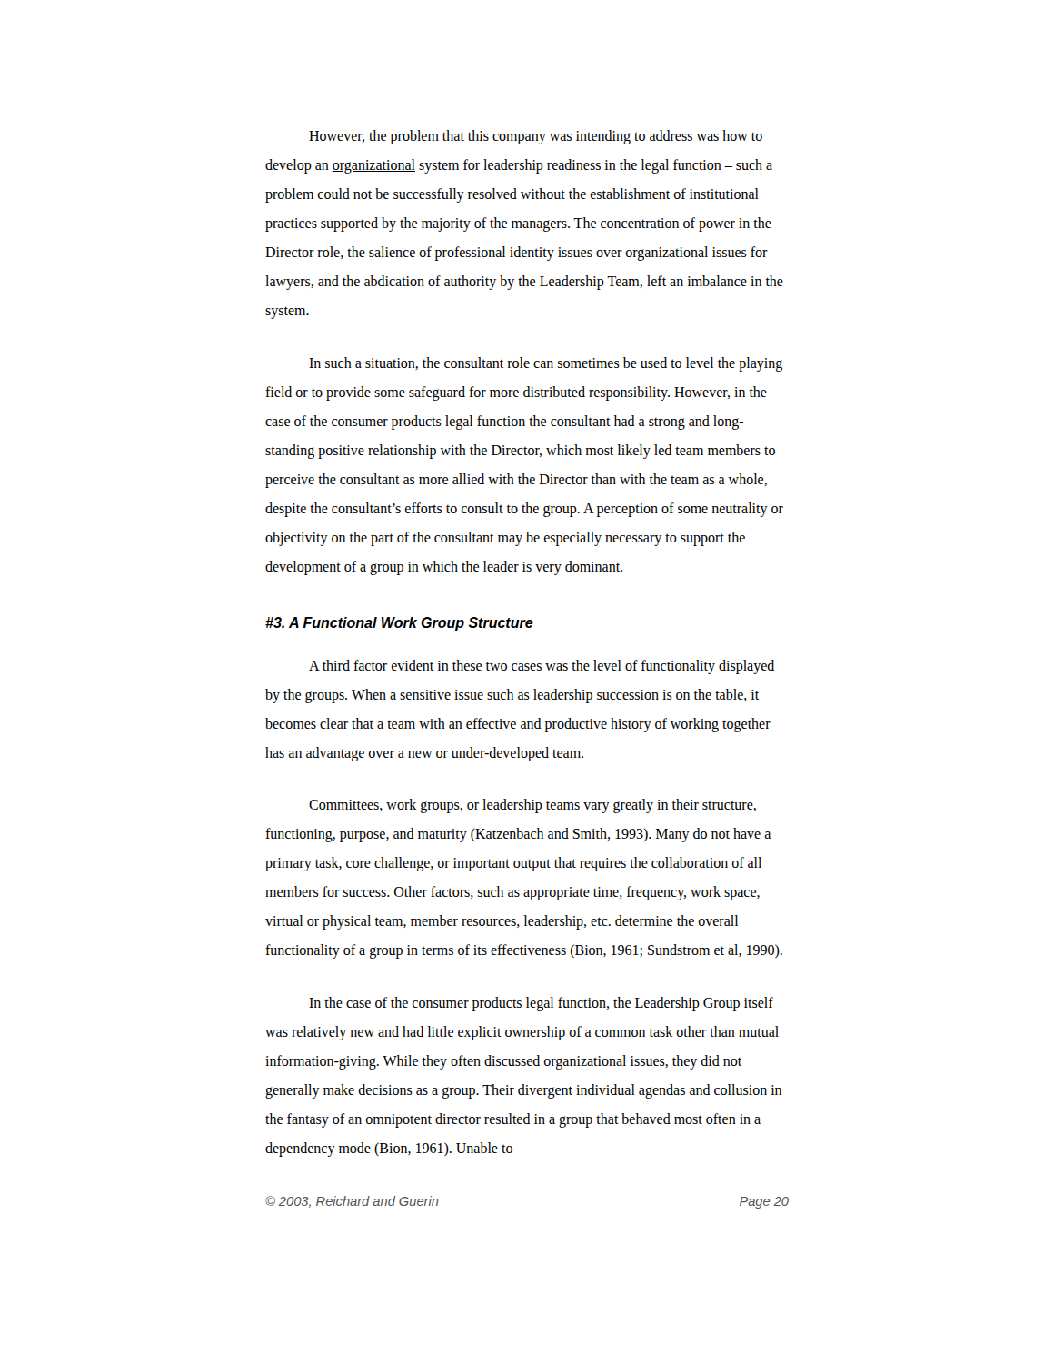However, the problem that this company was intending to address was how to develop an organizational system for leadership readiness in the legal function – such a problem could not be successfully resolved without the establishment of institutional practices supported by the majority of the managers. The concentration of power in the Director role, the salience of professional identity issues over organizational issues for lawyers, and the abdication of authority by the Leadership Team, left an imbalance in the system.
In such a situation, the consultant role can sometimes be used to level the playing field or to provide some safeguard for more distributed responsibility. However, in the case of the consumer products legal function the consultant had a strong and long-standing positive relationship with the Director, which most likely led team members to perceive the consultant as more allied with the Director than with the team as a whole, despite the consultant’s efforts to consult to the group. A perception of some neutrality or objectivity on the part of the consultant may be especially necessary to support the development of a group in which the leader is very dominant.
#3. A Functional Work Group Structure
A third factor evident in these two cases was the level of functionality displayed by the groups. When a sensitive issue such as leadership succession is on the table, it becomes clear that a team with an effective and productive history of working together has an advantage over a new or under-developed team.
Committees, work groups, or leadership teams vary greatly in their structure, functioning, purpose, and maturity (Katzenbach and Smith, 1993). Many do not have a primary task, core challenge, or important output that requires the collaboration of all members for success. Other factors, such as appropriate time, frequency, work space, virtual or physical team, member resources, leadership, etc. determine the overall functionality of a group in terms of its effectiveness (Bion, 1961; Sundstrom et al, 1990).
In the case of the consumer products legal function, the Leadership Group itself was relatively new and had little explicit ownership of a common task other than mutual information-giving. While they often discussed organizational issues, they did not generally make decisions as a group. Their divergent individual agendas and collusion in the fantasy of an omnipotent director resulted in a group that behaved most often in a dependency mode (Bion, 1961). Unable to
© 2003, Reichard and Guerin Page 20